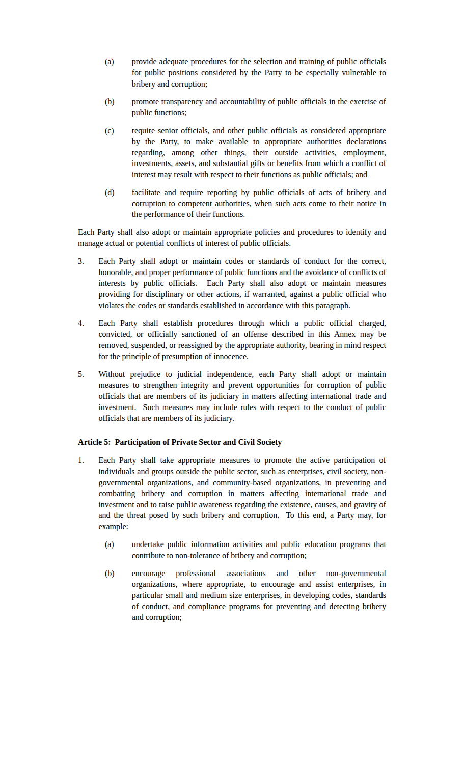(a)
provide adequate procedures for the selection and training of public officials for public positions considered by the Party to be especially vulnerable to bribery and corruption;
(b)
promote transparency and accountability of public officials in the exercise of public functions;
(c)
require senior officials, and other public officials as considered appropriate by the Party, to make available to appropriate authorities declarations regarding, among other things, their outside activities, employment, investments, assets, and substantial gifts or benefits from which a conflict of interest may result with respect to their functions as public officials; and
(d)
facilitate and require reporting by public officials of acts of bribery and corruption to competent authorities, when such acts come to their notice in the performance of their functions.
Each Party shall also adopt or maintain appropriate policies and procedures to identify and manage actual or potential conflicts of interest of public officials.
3.
Each Party shall adopt or maintain codes or standards of conduct for the correct, honorable, and proper performance of public functions and the avoidance of conflicts of interests by public officials. Each Party shall also adopt or maintain measures providing for disciplinary or other actions, if warranted, against a public official who violates the codes or standards established in accordance with this paragraph.
4.
Each Party shall establish procedures through which a public official charged, convicted, or officially sanctioned of an offense described in this Annex may be removed, suspended, or reassigned by the appropriate authority, bearing in mind respect for the principle of presumption of innocence.
5.
Without prejudice to judicial independence, each Party shall adopt or maintain measures to strengthen integrity and prevent opportunities for corruption of public officials that are members of its judiciary in matters affecting international trade and investment. Such measures may include rules with respect to the conduct of public officials that are members of its judiciary.
Article 5: Participation of Private Sector and Civil Society
1.
Each Party shall take appropriate measures to promote the active participation of individuals and groups outside the public sector, such as enterprises, civil society, non-governmental organizations, and community-based organizations, in preventing and combatting bribery and corruption in matters affecting international trade and investment and to raise public awareness regarding the existence, causes, and gravity of and the threat posed by such bribery and corruption. To this end, a Party may, for example:
(a)
undertake public information activities and public education programs that contribute to non-tolerance of bribery and corruption;
(b)
encourage professional associations and other non-governmental organizations, where appropriate, to encourage and assist enterprises, in particular small and medium size enterprises, in developing codes, standards of conduct, and compliance programs for preventing and detecting bribery and corruption;